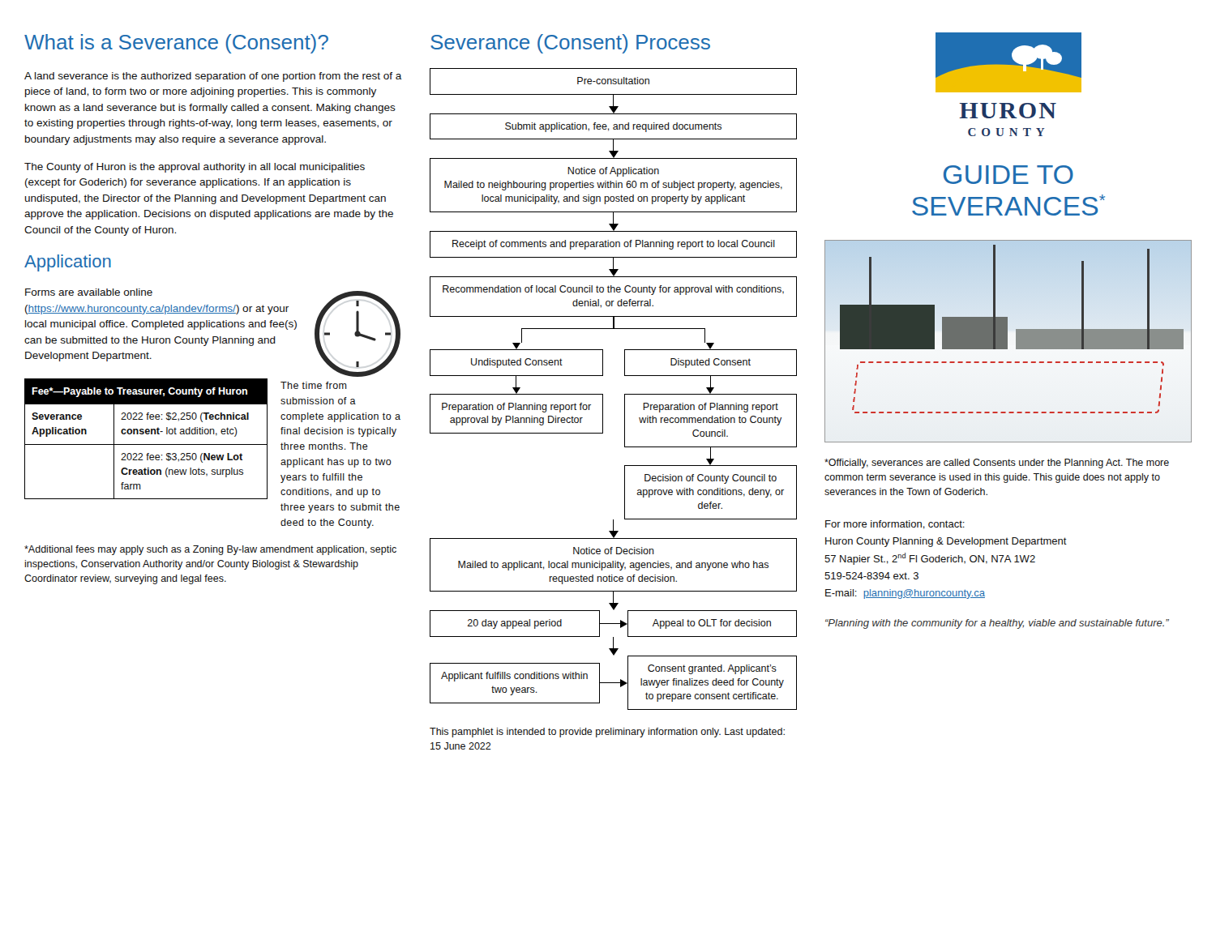What is a Severance (Consent)?
A land severance is the authorized separation of one portion from the rest of a piece of land, to form two or more adjoining properties. This is commonly known as a land severance but is formally called a consent. Making changes to existing properties through rights-of-way, long term leases, easements, or boundary adjustments may also require a severance approval.
The County of Huron is the approval authority in all local municipalities (except for Goderich) for severance applications. If an application is undisputed, the Director of the Planning and Development Department can approve the application. Decisions on disputed applications are made by the Council of the County of Huron.
Application
Forms are available online (https://www.huroncounty.ca/plandev/forms/) or at your local municipal office. Completed applications and fee(s) can be submitted to the Huron County Planning and Development Department.
| Fee*—Payable to Treasurer, County of Huron |
| --- |
| Severance Application | 2022 fee: $2,250 ( Technical consent - lot addition, etc) |
| | 2022 fee: $3,250 ( New Lot Creation (new lots, surplus farm |
The time from submission of a complete application to a final decision is typically three months. The applicant has up to two years to fulfill the conditions, and up to three years to submit the deed to the County.
*Additional fees may apply such as a Zoning By-law amendment application, septic inspections, Conservation Authority and/or County Biologist & Stewardship Coordinator review, surveying and legal fees.
Severance (Consent) Process
Pre-consultation
Submit application, fee, and required documents
Notice of Application
Mailed to neighbouring properties within 60 m of subject property, agencies, local municipality, and sign posted on property by applicant
Receipt of comments and preparation of Planning report to local Council
Recommendation of local Council to the County for approval with conditions, denial, or deferral.
Undisputed Consent
Preparation of Planning report for approval by Planning Director
Disputed Consent
Preparation of Planning report with recommendation to County Council.
Decision of County Council to approve with conditions, deny, or defer.
Notice of Decision
Mailed to applicant, local municipality, agencies, and anyone who has requested notice of decision.
20 day appeal period
Appeal to OLT for decision
Applicant fulfills conditions within two years.
Consent granted. Applicant’s lawyer finalizes deed for County to prepare consent certificate.
This pamphlet is intended to provide preliminary information only. Last updated: 15 June 2022
HURON COUNTY
GUIDE TO
SEVERANCES*
*Officially, severances are called Consents under the Planning Act. The more common term severance is used in this guide. This guide does not apply to severances in the Town of Goderich.
For more information, contact:
Huron County Planning & Development Department
57 Napier St., 2nd Fl Goderich, ON, N7A 1W2
519-524-8394 ext. 3
E-mail: planning@huroncounty.ca
“Planning with the community for a healthy, viable and sustainable future.”